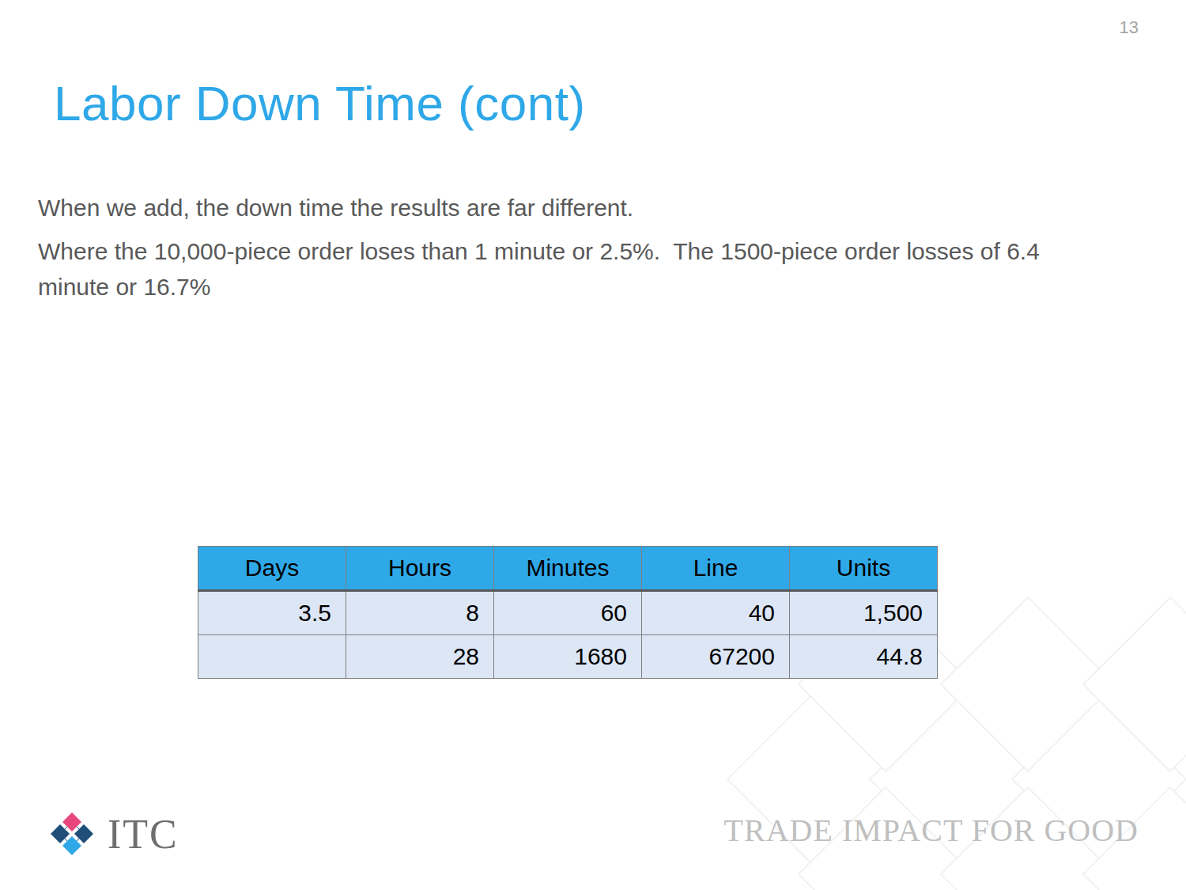13
Labor Down Time (cont)
When we add, the down time the results are far different.
Where the 10,000-piece order loses than 1 minute or 2.5%. The 1500-piece order losses of 6.4 minute or 16.7%
| Days | Hours | Minutes | Line | Units |
| --- | --- | --- | --- | --- |
| 3.5 | 8 | 60 | 40 | 1,500 |
| | 28 | 1680 | 67200 | 44.8 |
ITC
TRADE IMPACT FOR GOOD